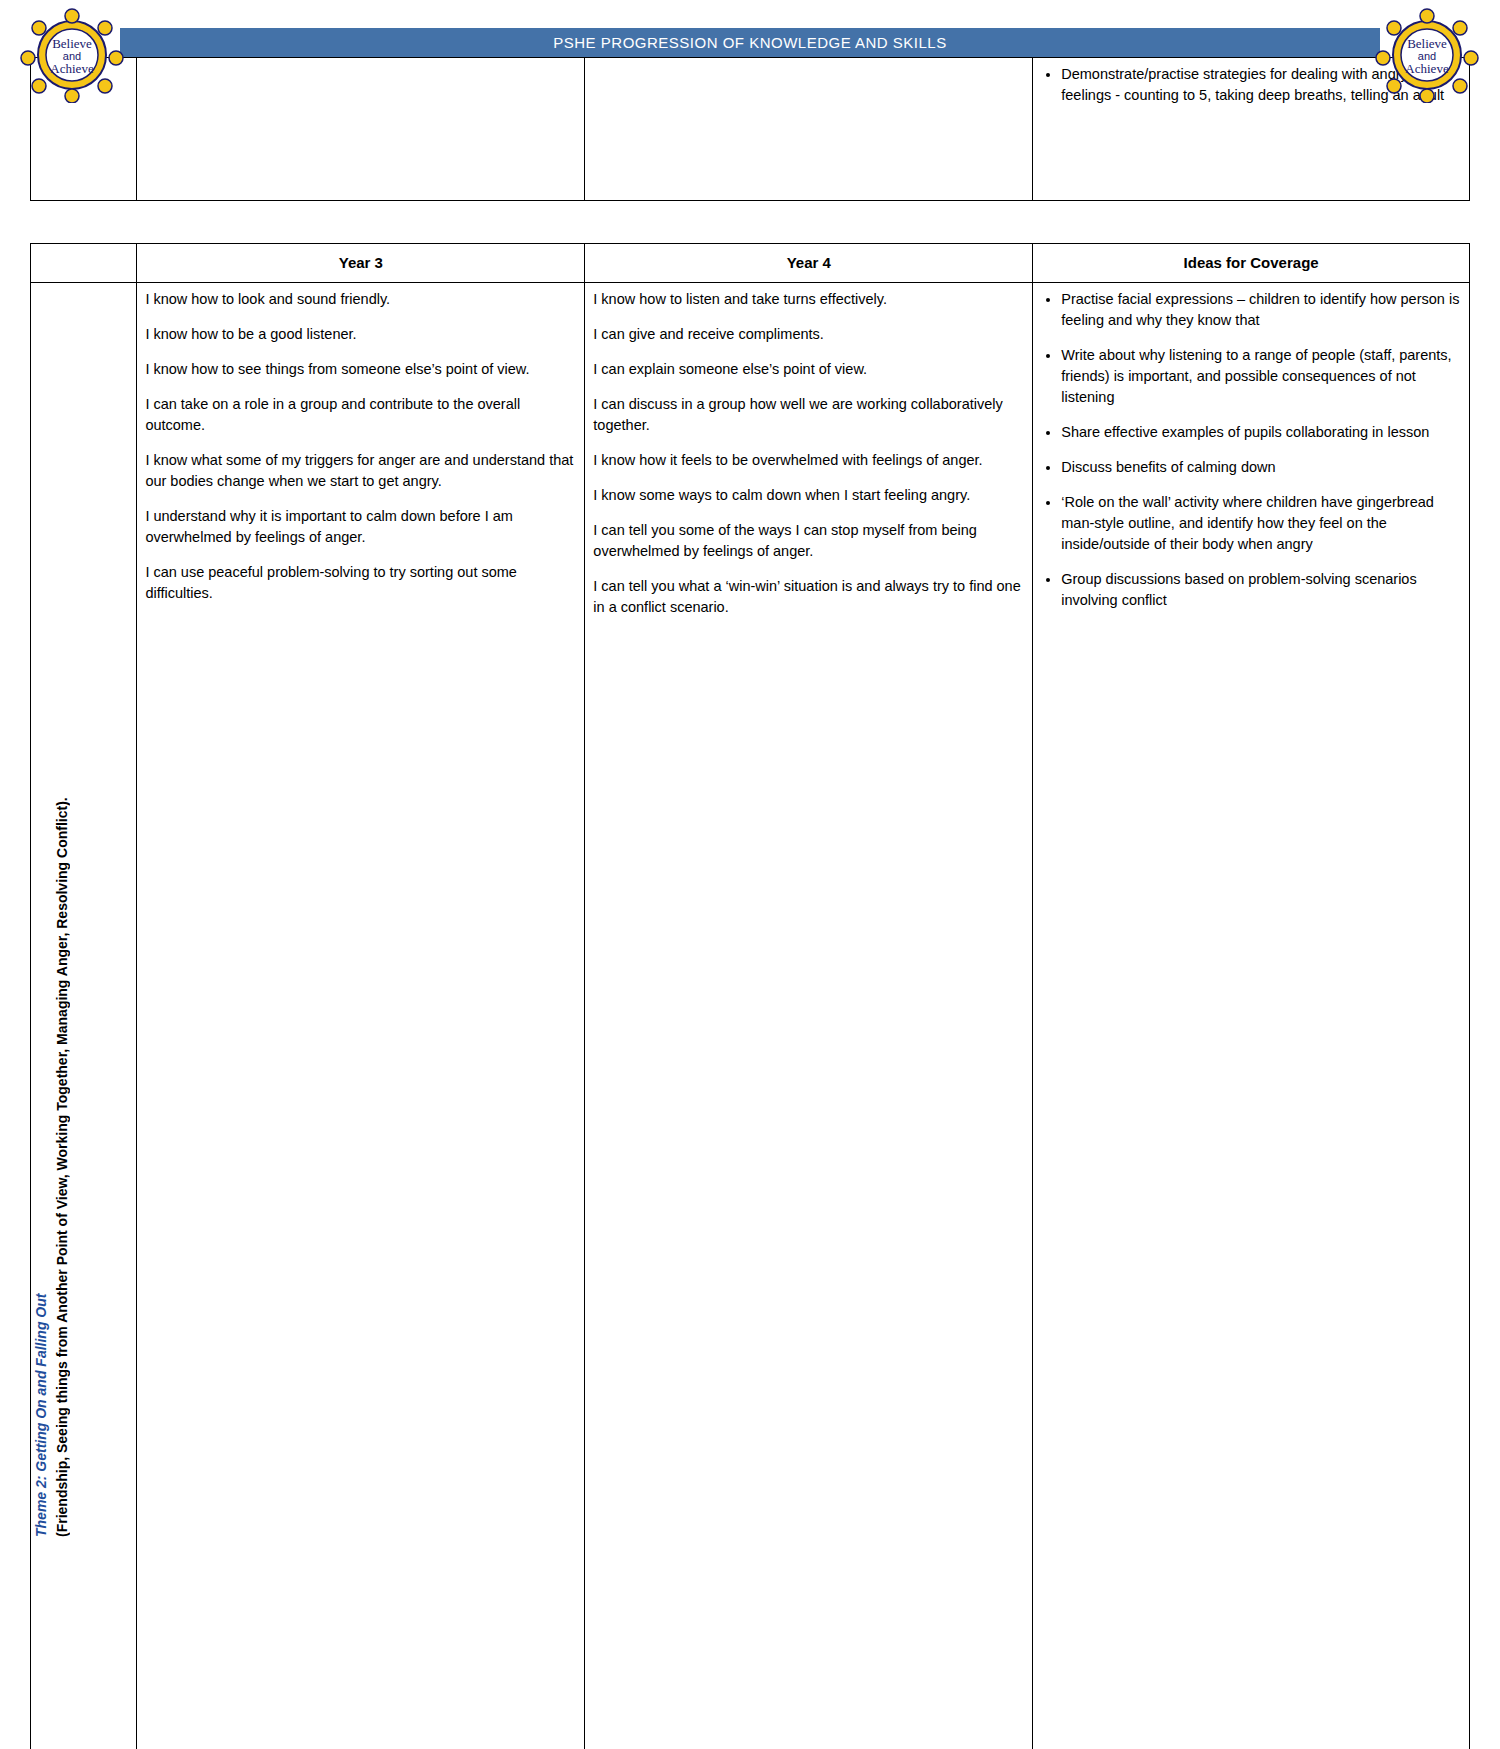Believe and Achieve
Believe and Achieve
PSHE PROGRESSION OF KNOWLEDGE AND SKILLS
| | | | Demonstrate/practise strategies for dealing with angry feelings - counting to 5, taking deep breaths, telling an adult |
| | Year 3 | Year 4 | Ideas for Coverage |
| --- | --- | --- | --- |
| Theme 2: Getting On and Falling Out (Friendship, Seeing things from Another Point of View, Working Together, Managing Anger, Resolving Conflict). | I know how to look and sound friendly. I know how to be a good listener. I know how to see things from someone else’s point of view. I can take on a role in a group and contribute to the overall outcome. I know what some of my triggers for anger are and understand that our bodies change when we start to get angry. I understand why it is important to calm down before I am overwhelmed by feelings of anger. I can use peaceful problem-solving to try sorting out some difficulties. | I know how to listen and take turns effectively. I can give and receive compliments. I can explain someone else’s point of view. I can discuss in a group how well we are working collaboratively together. I know how it feels to be overwhelmed with feelings of anger. I know some ways to calm down when I start feeling angry. I can tell you some of the ways I can stop myself from being overwhelmed by feelings of anger. I can tell you what a ‘win-win’ situation is and always try to find one in a conflict scenario. | Practise facial expressions – children to identify how person is feeling and why they know that Write about why listening to a range of people (staff, parents, friends) is important, and possible consequences of not listening Share effective examples of pupils collaborating in lesson Discuss benefits of calming down ‘Role on the wall’ activity where children have gingerbread man-style outline, and identify how they feel on the inside/outside of their body when angry Group discussions based on problem-solving scenarios involving conflict |